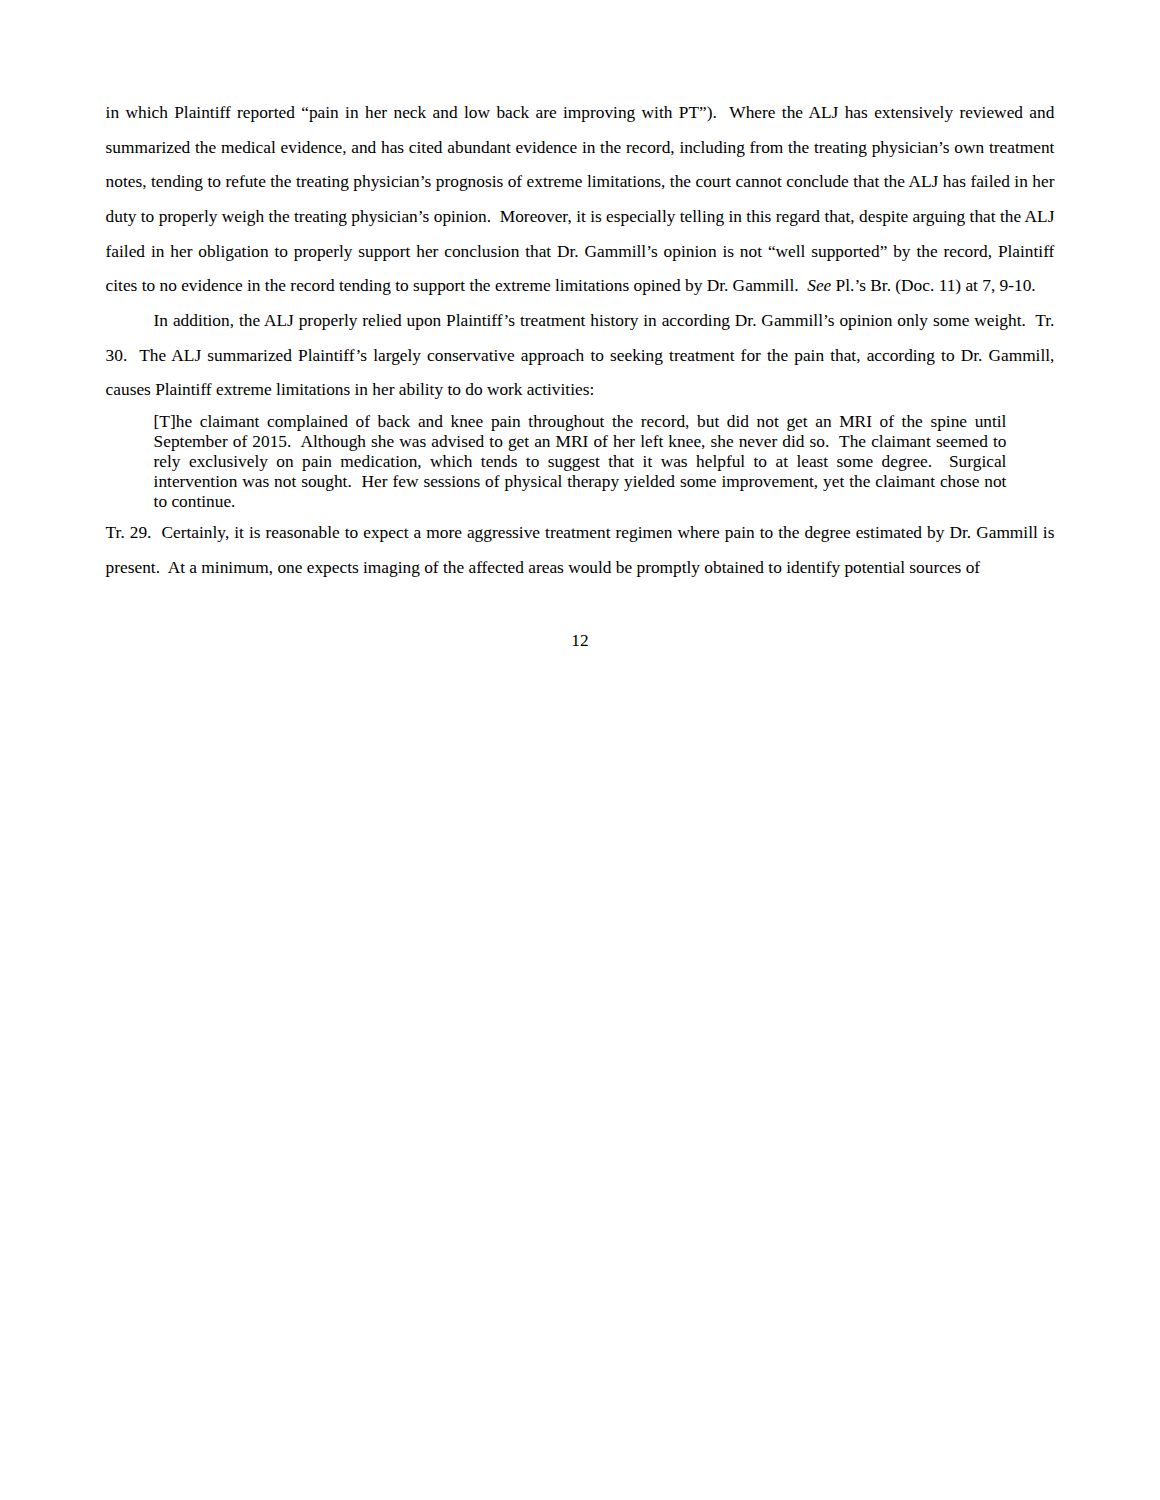in which Plaintiff reported “pain in her neck and low back are improving with PT”). Where the ALJ has extensively reviewed and summarized the medical evidence, and has cited abundant evidence in the record, including from the treating physician’s own treatment notes, tending to refute the treating physician’s prognosis of extreme limitations, the court cannot conclude that the ALJ has failed in her duty to properly weigh the treating physician’s opinion. Moreover, it is especially telling in this regard that, despite arguing that the ALJ failed in her obligation to properly support her conclusion that Dr. Gammill’s opinion is not “well supported” by the record, Plaintiff cites to no evidence in the record tending to support the extreme limitations opined by Dr. Gammill. See Pl.’s Br. (Doc. 11) at 7, 9-10.
In addition, the ALJ properly relied upon Plaintiff’s treatment history in according Dr. Gammill’s opinion only some weight. Tr. 30. The ALJ summarized Plaintiff’s largely conservative approach to seeking treatment for the pain that, according to Dr. Gammill, causes Plaintiff extreme limitations in her ability to do work activities:
[T]he claimant complained of back and knee pain throughout the record, but did not get an MRI of the spine until September of 2015. Although she was advised to get an MRI of her left knee, she never did so. The claimant seemed to rely exclusively on pain medication, which tends to suggest that it was helpful to at least some degree. Surgical intervention was not sought. Her few sessions of physical therapy yielded some improvement, yet the claimant chose not to continue.
Tr. 29. Certainly, it is reasonable to expect a more aggressive treatment regimen where pain to the degree estimated by Dr. Gammill is present. At a minimum, one expects imaging of the affected areas would be promptly obtained to identify potential sources of
12